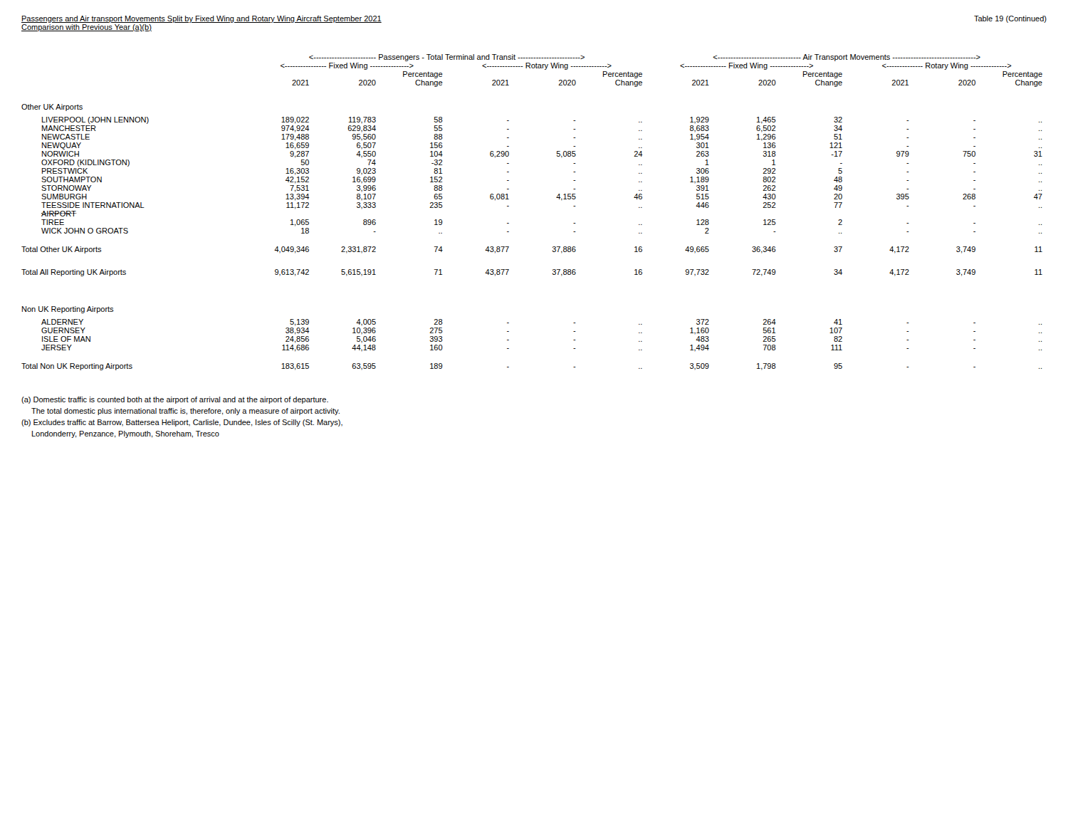Passengers and Air transport Movements Split by Fixed Wing and Rotary Wing Aircraft September 2021
Comparison with Previous Year (a)(b)
Table 19 (Continued)
| | <------------------------ Passengers - Total Terminal and Transit ------------------------> | <-------------------------------- Air Transport Movements --------------------------------> |
| --- | --- | --- |
| | <---------------- Fixed Wing ---------------> | <-------------- Rotary Wing --------------> | <---------------- Fixed Wing ---------------> | <-------------- Rotary Wing --------------> |
| | | | Percentage | | | Percentage | | | Percentage | | | Percentage |
| | 2021 | 2020 | Change | 2021 | 2020 | Change | 2021 | 2020 | Change | 2021 | 2020 | Change |
| Other UK Airports | |
| LIVERPOOL (JOHN LENNON) | 189,022 | 119,783 | 58 | - | - | .. | 1,929 | 1,465 | 32 | - | - | .. |
| MANCHESTER | 974,924 | 629,834 | 55 | - | - | .. | 8,683 | 6,502 | 34 | - | - | .. |
| NEWCASTLE | 179,488 | 95,560 | 88 | - | - | .. | 1,954 | 1,296 | 51 | - | - | .. |
| NEWQUAY | 16,659 | 6,507 | 156 | - | - | .. | 301 | 136 | 121 | - | - | .. |
| NORWICH | 9,287 | 4,550 | 104 | 6,290 | 5,085 | 24 | 263 | 318 | -17 | 979 | 750 | 31 |
| OXFORD (KIDLINGTON) | 50 | 74 | -32 | - | - | .. | 1 | 1 | - | - | - | .. |
| PRESTWICK | 16,303 | 9,023 | 81 | - | - | .. | 306 | 292 | 5 | - | - | .. |
| SOUTHAMPTON | 42,152 | 16,699 | 152 | - | - | .. | 1,189 | 802 | 48 | - | - | .. |
| STORNOWAY | 7,531 | 3,996 | 88 | - | - | .. | 391 | 262 | 49 | - | - | .. |
| SUMBURGH | 13,394 | 8,107 | 65 | 6,081 | 4,155 | 46 | 515 | 430 | 20 | 395 | 268 | 47 |
| TEESSIDE INTERNATIONAL | 11,172 | 3,333 | 235 | - | - | .. | 446 | 252 | 77 | - | - | .. |
| AIRPORT | |
| TIREE | 1,065 | 896 | 19 | - | - | .. | 128 | 125 | 2 | - | - | .. |
| WICK JOHN O GROATS | 18 | - | .. | - | - | .. | 2 | - | .. | - | - | .. |
| Total Other UK Airports | 4,049,346 | 2,331,872 | 74 | 43,877 | 37,886 | 16 | 49,665 | 36,346 | 37 | 4,172 | 3,749 | 11 |
| Total All Reporting UK Airports | 9,613,742 | 5,615,191 | 71 | 43,877 | 37,886 | 16 | 97,732 | 72,749 | 34 | 4,172 | 3,749 | 11 |
| Non UK Reporting Airports | |
| ALDERNEY | 5,139 | 4,005 | 28 | - | - | .. | 372 | 264 | 41 | - | - | .. |
| GUERNSEY | 38,934 | 10,396 | 275 | - | - | .. | 1,160 | 561 | 107 | - | - | .. |
| ISLE OF MAN | 24,856 | 5,046 | 393 | - | - | .. | 483 | 265 | 82 | - | - | .. |
| JERSEY | 114,686 | 44,148 | 160 | - | - | .. | 1,494 | 708 | 111 | - | - | .. |
| Total Non UK Reporting Airports | 183,615 | 63,595 | 189 | - | - | .. | 3,509 | 1,798 | 95 | - | - | .. |
(a) Domestic traffic is counted both at the airport of arrival and at the airport of departure.
The total domestic plus international traffic is, therefore, only a measure of airport activity.
(b) Excludes traffic at Barrow, Battersea Heliport, Carlisle, Dundee, Isles of Scilly (St. Marys),
Londonderry, Penzance, Plymouth, Shoreham, Tresco